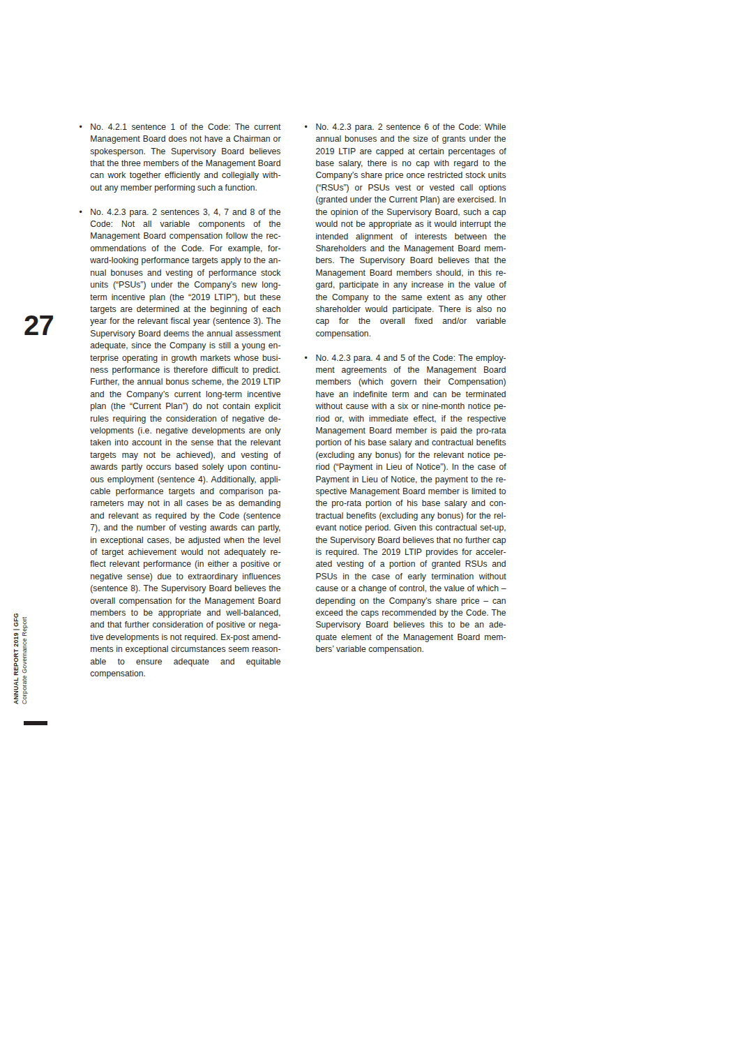27
ANNUAL REPORT 2019 | GFG
Corporate Governance Report
No. 4.2.1 sentence 1 of the Code: The current Management Board does not have a Chairman or spokesperson. The Supervisory Board believes that the three members of the Management Board can work together efficiently and collegially without any member performing such a function.
No. 4.2.3 para. 2 sentences 3, 4, 7 and 8 of the Code: Not all variable components of the Management Board compensation follow the recommendations of the Code. For example, forward-looking performance targets apply to the annual bonuses and vesting of performance stock units (“PSUs”) under the Company’s new long-term incentive plan (the “2019 LTIP”), but these targets are determined at the beginning of each year for the relevant fiscal year (sentence 3). The Supervisory Board deems the annual assessment adequate, since the Company is still a young enterprise operating in growth markets whose business performance is therefore difficult to predict. Further, the annual bonus scheme, the 2019 LTIP and the Company’s current long-term incentive plan (the “Current Plan”) do not contain explicit rules requiring the consideration of negative developments (i.e. negative developments are only taken into account in the sense that the relevant targets may not be achieved), and vesting of awards partly occurs based solely upon continuous employment (sentence 4). Additionally, applicable performance targets and comparison parameters may not in all cases be as demanding and relevant as required by the Code (sentence 7), and the number of vesting awards can partly, in exceptional cases, be adjusted when the level of target achievement would not adequately reflect relevant performance (in either a positive or negative sense) due to extraordinary influences (sentence 8). The Supervisory Board believes the overall compensation for the Management Board members to be appropriate and well-balanced, and that further consideration of positive or negative developments is not required. Ex-post amendments in exceptional circumstances seem reasonable to ensure adequate and equitable compensation.
No. 4.2.3 para. 2 sentence 6 of the Code: While annual bonuses and the size of grants under the 2019 LTIP are capped at certain percentages of base salary, there is no cap with regard to the Company’s share price once restricted stock units (“RSUs”) or PSUs vest or vested call options (granted under the Current Plan) are exercised. In the opinion of the Supervisory Board, such a cap would not be appropriate as it would interrupt the intended alignment of interests between the Shareholders and the Management Board members. The Supervisory Board believes that the Management Board members should, in this regard, participate in any increase in the value of the Company to the same extent as any other shareholder would participate. There is also no cap for the overall fixed and/or variable compensation.
No. 4.2.3 para. 4 and 5 of the Code: The employment agreements of the Management Board members (which govern their Compensation) have an indefinite term and can be terminated without cause with a six or nine-month notice period or, with immediate effect, if the respective Management Board member is paid the pro-rata portion of his base salary and contractual benefits (excluding any bonus) for the relevant notice period (“Payment in Lieu of Notice”). In the case of Payment in Lieu of Notice, the payment to the respective Management Board member is limited to the pro-rata portion of his base salary and contractual benefits (excluding any bonus) for the relevant notice period. Given this contractual set-up, the Supervisory Board believes that no further cap is required. The 2019 LTIP provides for accelerated vesting of a portion of granted RSUs and PSUs in the case of early termination without cause or a change of control, the value of which – depending on the Company’s share price – can exceed the caps recommended by the Code. The Supervisory Board believes this to be an adequate element of the Management Board members’ variable compensation.